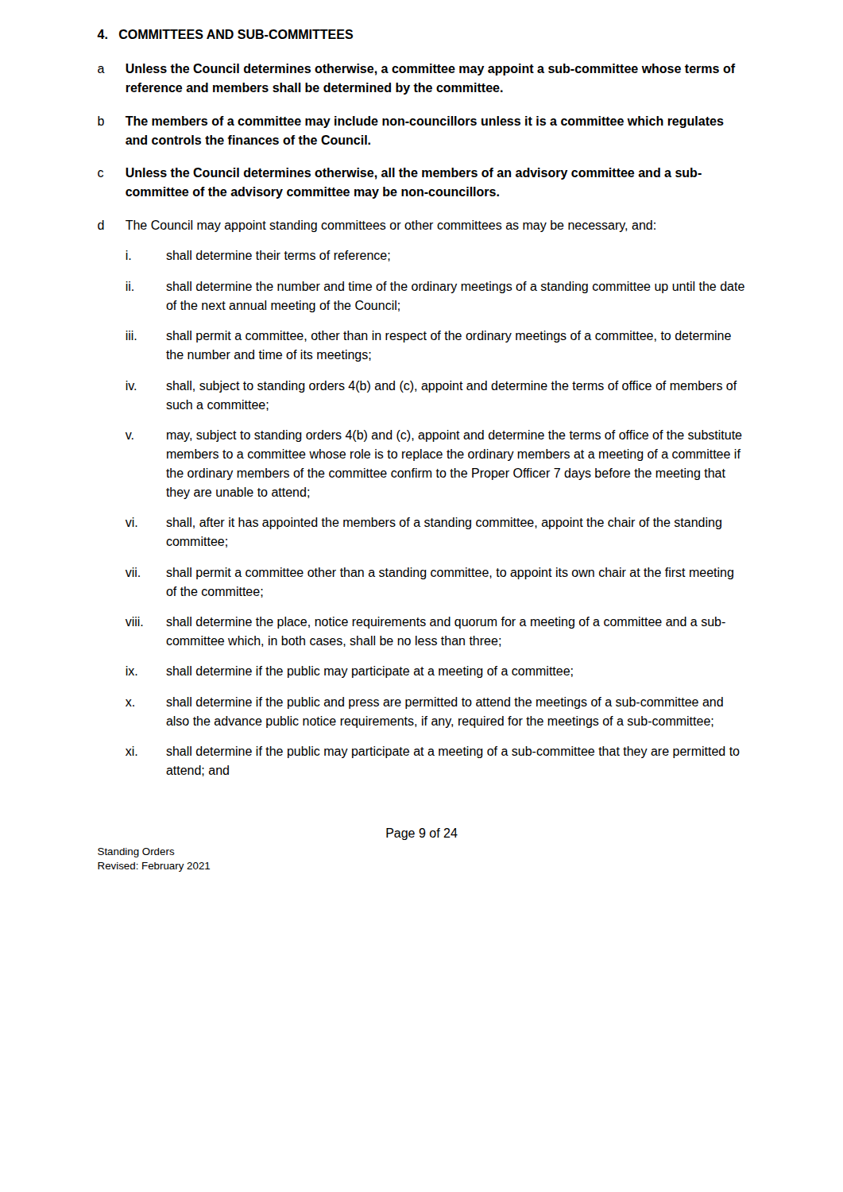4. COMMITTEES AND SUB-COMMITTEES
a Unless the Council determines otherwise, a committee may appoint a sub-committee whose terms of reference and members shall be determined by the committee.
b The members of a committee may include non-councillors unless it is a committee which regulates and controls the finances of the Council.
c Unless the Council determines otherwise, all the members of an advisory committee and a sub-committee of the advisory committee may be non-councillors.
d The Council may appoint standing committees or other committees as may be necessary, and:
i. shall determine their terms of reference;
ii. shall determine the number and time of the ordinary meetings of a standing committee up until the date of the next annual meeting of the Council;
iii. shall permit a committee, other than in respect of the ordinary meetings of a committee, to determine the number and time of its meetings;
iv. shall, subject to standing orders 4(b) and (c), appoint and determine the terms of office of members of such a committee;
v. may, subject to standing orders 4(b) and (c), appoint and determine the terms of office of the substitute members to a committee whose role is to replace the ordinary members at a meeting of a committee if the ordinary members of the committee confirm to the Proper Officer 7 days before the meeting that they are unable to attend;
vi. shall, after it has appointed the members of a standing committee, appoint the chair of the standing committee;
vii. shall permit a committee other than a standing committee, to appoint its own chair at the first meeting of the committee;
viii. shall determine the place, notice requirements and quorum for a meeting of a committee and a sub-committee which, in both cases, shall be no less than three;
ix. shall determine if the public may participate at a meeting of a committee;
x. shall determine if the public and press are permitted to attend the meetings of a sub-committee and also the advance public notice requirements, if any, required for the meetings of a sub-committee;
xi. shall determine if the public may participate at a meeting of a sub-committee that they are permitted to attend; and
Page 9 of 24
Standing Orders
Revised: February 2021